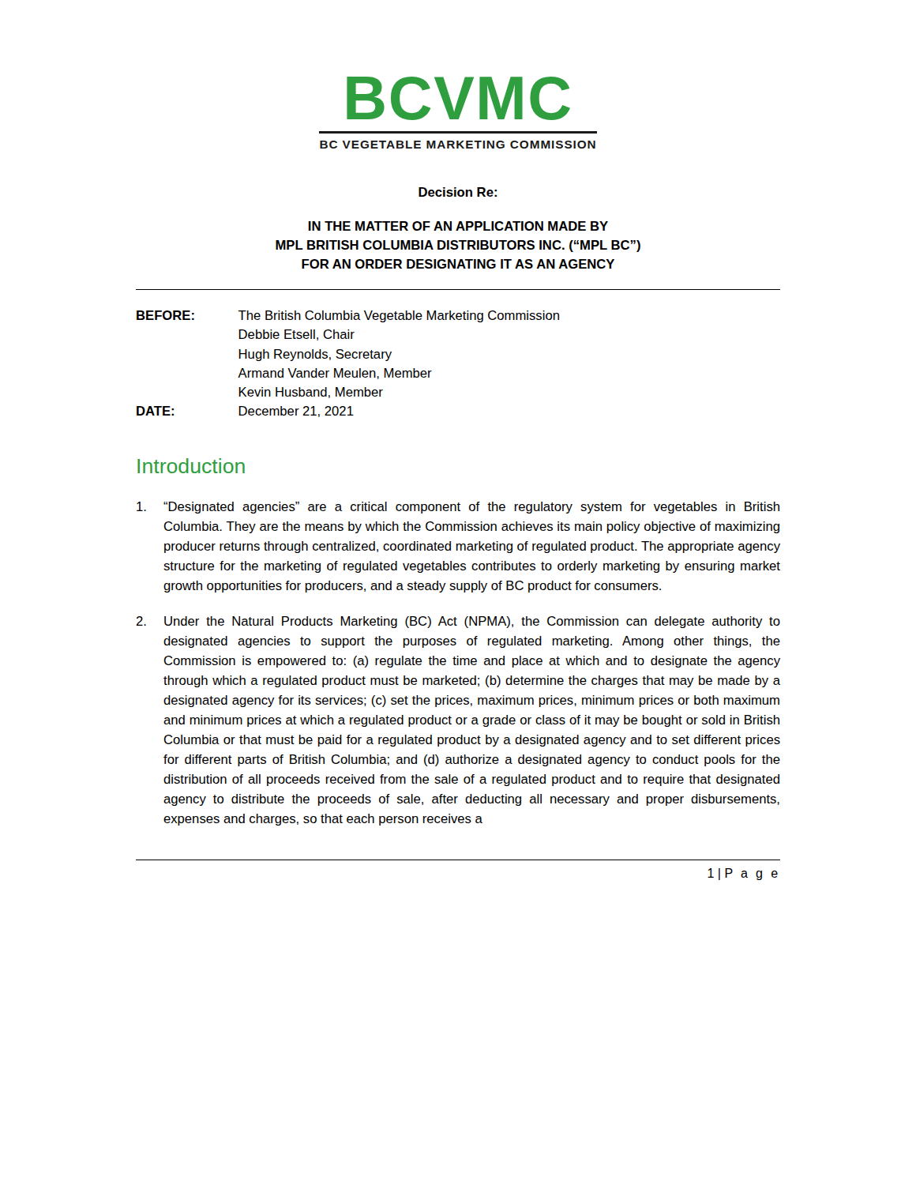BCVMC
BC VEGETABLE MARKETING COMMISSION
Decision Re:
IN THE MATTER OF AN APPLICATION MADE BY
MPL BRITISH COLUMBIA DISTRIBUTORS INC. (“MPL BC”)
FOR AN ORDER DESIGNATING IT AS AN AGENCY
| BEFORE: | The British Columbia Vegetable Marketing Commission Debbie Etsell, Chair Hugh Reynolds, Secretary Armand Vander Meulen, Member Kevin Husband, Member |
| DATE: | December 21, 2021 |
Introduction
“Designated agencies” are a critical component of the regulatory system for vegetables in British Columbia. They are the means by which the Commission achieves its main policy objective of maximizing producer returns through centralized, coordinated marketing of regulated product. The appropriate agency structure for the marketing of regulated vegetables contributes to orderly marketing by ensuring market growth opportunities for producers, and a steady supply of BC product for consumers.
Under the Natural Products Marketing (BC) Act (NPMA), the Commission can delegate authority to designated agencies to support the purposes of regulated marketing. Among other things, the Commission is empowered to: (a) regulate the time and place at which and to designate the agency through which a regulated product must be marketed; (b) determine the charges that may be made by a designated agency for its services; (c) set the prices, maximum prices, minimum prices or both maximum and minimum prices at which a regulated product or a grade or class of it may be bought or sold in British Columbia or that must be paid for a regulated product by a designated agency and to set different prices for different parts of British Columbia; and (d) authorize a designated agency to conduct pools for the distribution of all proceeds received from the sale of a regulated product and to require that designated agency to distribute the proceeds of sale, after deducting all necessary and proper disbursements, expenses and charges, so that each person receives a
1 | P a g e